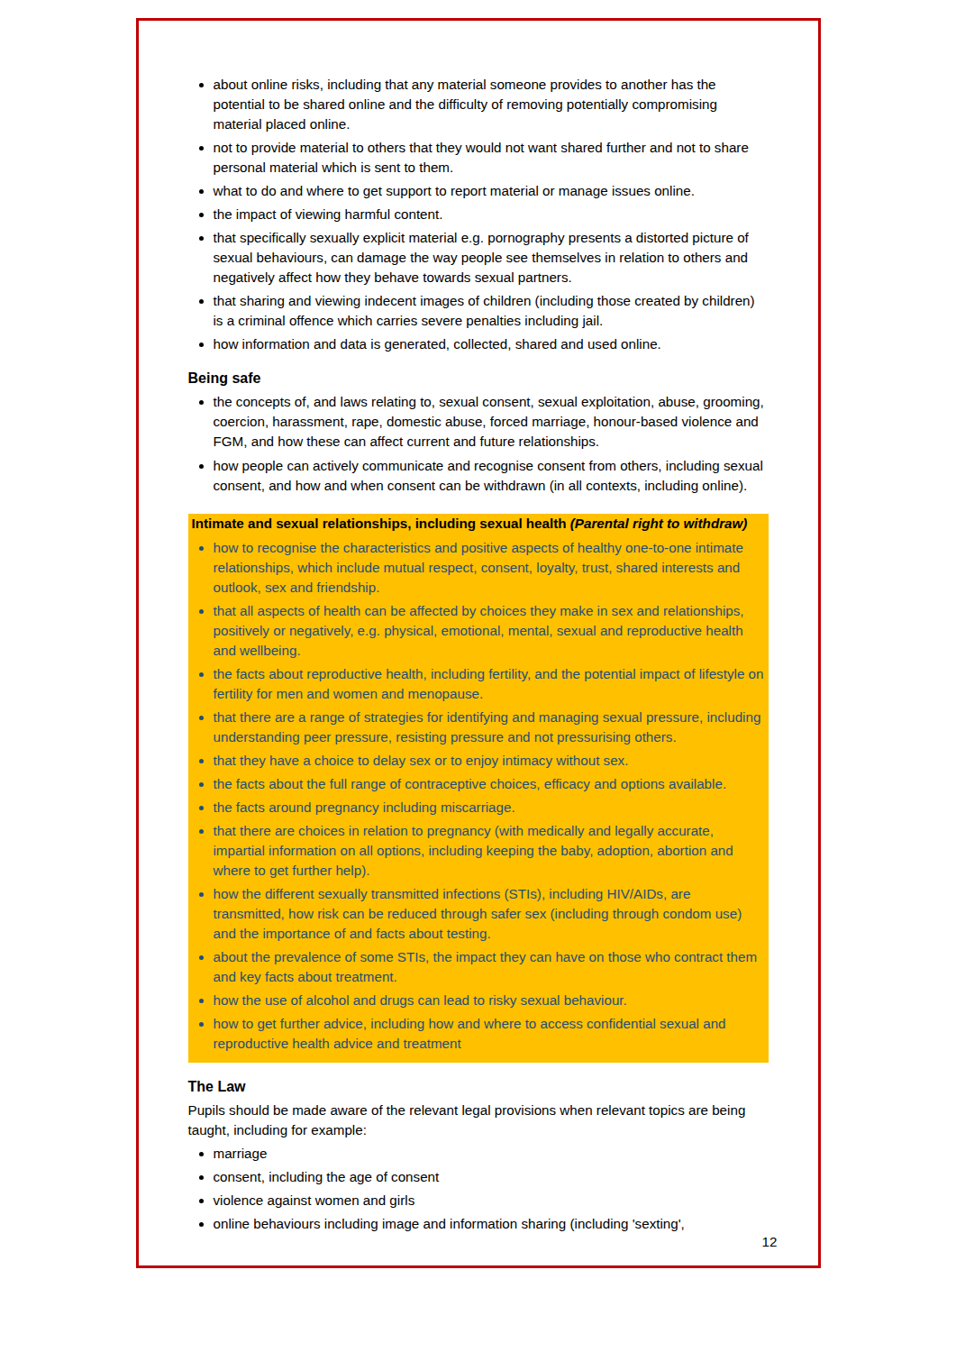about online risks, including that any material someone provides to another has the potential to be shared online and the difficulty of removing potentially compromising material placed online.
not to provide material to others that they would not want shared further and not to share personal material which is sent to them.
what to do and where to get support to report material or manage issues online.
the impact of viewing harmful content.
that specifically sexually explicit material e.g. pornography presents a distorted picture of sexual behaviours, can damage the way people see themselves in relation to others and negatively affect how they behave towards sexual partners.
that sharing and viewing indecent images of children (including those created by children) is a criminal offence which carries severe penalties including jail.
how information and data is generated, collected, shared and used online.
Being safe
the concepts of, and laws relating to, sexual consent, sexual exploitation, abuse, grooming, coercion, harassment, rape, domestic abuse, forced marriage, honour-based violence and FGM, and how these can affect current and future relationships.
how people can actively communicate and recognise consent from others, including sexual consent, and how and when consent can be withdrawn (in all contexts, including online).
Intimate and sexual relationships, including sexual health (Parental right to withdraw)
how to recognise the characteristics and positive aspects of healthy one-to-one intimate relationships, which include mutual respect, consent, loyalty, trust, shared interests and outlook, sex and friendship.
that all aspects of health can be affected by choices they make in sex and relationships, positively or negatively, e.g. physical, emotional, mental, sexual and reproductive health and wellbeing.
the facts about reproductive health, including fertility, and the potential impact of lifestyle on fertility for men and women and menopause.
that there are a range of strategies for identifying and managing sexual pressure, including understanding peer pressure, resisting pressure and not pressurising others.
that they have a choice to delay sex or to enjoy intimacy without sex.
the facts about the full range of contraceptive choices, efficacy and options available.
the facts around pregnancy including miscarriage.
that there are choices in relation to pregnancy (with medically and legally accurate, impartial information on all options, including keeping the baby, adoption, abortion and where to get further help).
how the different sexually transmitted infections (STIs), including HIV/AIDs, are transmitted, how risk can be reduced through safer sex (including through condom use) and the importance of and facts about testing.
about the prevalence of some STIs, the impact they can have on those who contract them and key facts about treatment.
how the use of alcohol and drugs can lead to risky sexual behaviour.
how to get further advice, including how and where to access confidential sexual and reproductive health advice and treatment
The Law
Pupils should be made aware of the relevant legal provisions when relevant topics are being taught, including for example:
marriage
consent, including the age of consent
violence against women and girls
online behaviours including image and information sharing (including 'sexting',
12